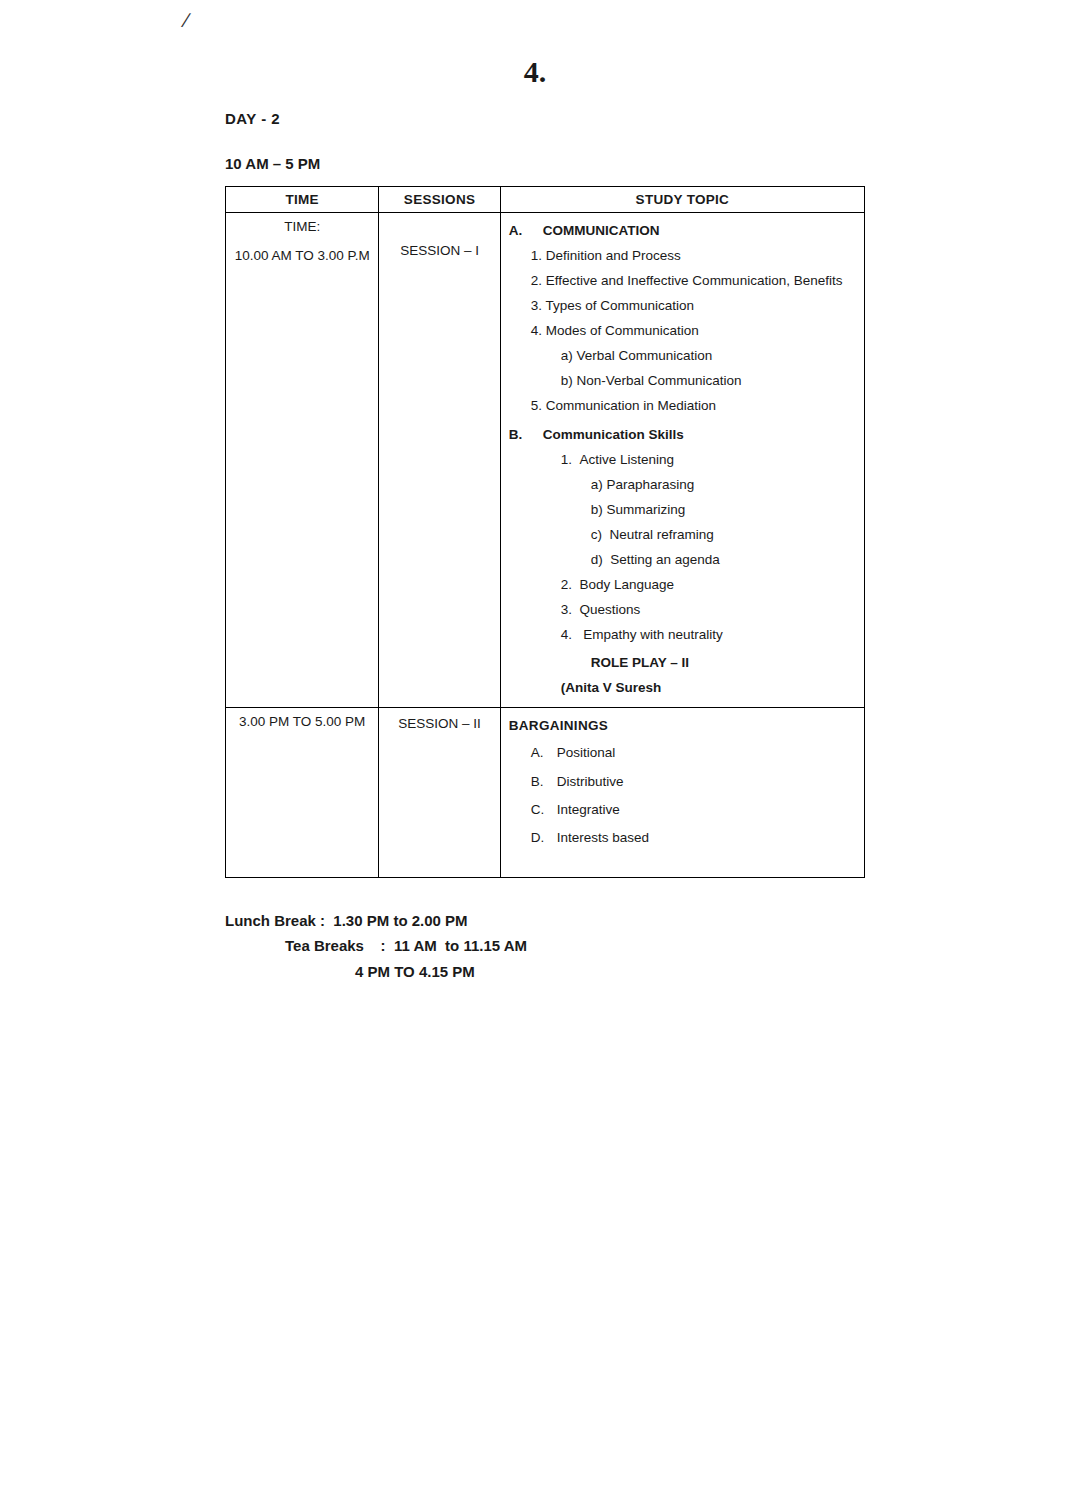∕
4.
DAY - 2
10 AM – 5 PM
| TIME | SESSIONS | STUDY TOPIC |
| --- | --- | --- |
| TIME: 10.00 AM TO 3.00 P.M | SESSION – I | A. COMMUNICATION 1. Definition and Process 2. Effective and Ineffective Communication, Benefits 3. Types of Communication 4. Modes of Communication a) Verbal Communication b) Non-Verbal Communication 5. Communication in Mediation B. Communication Skills 1. Active Listening a) Parapharasing b) Summarizing c) Neutral reframing d) Setting an agenda 2. Body Language 3. Questions 4. Empathy with neutrality ROLE PLAY – II (Anita V Suresh |
| 3.00 PM TO 5.00 PM | SESSION – II | BARGAININGS A. Positional B. Distributive C. Integrative D. Interests based |
Lunch Break : 1.30 PM to 2.00 PM
Tea Breaks : 11 AM to 11.15 AM
4 PM TO 4.15 PM